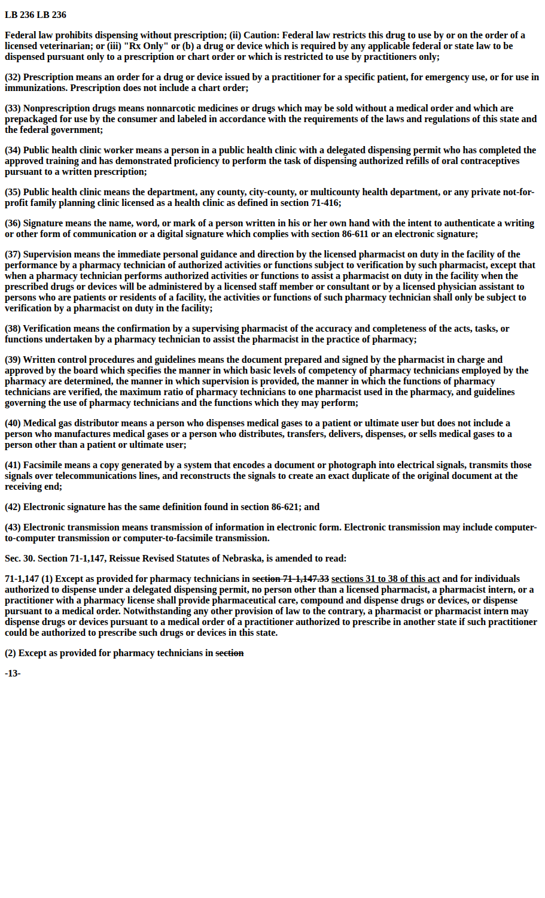LB 236 LB 236
Federal law prohibits dispensing without prescription; (ii) Caution: Federal law restricts this drug to use by or on the order of a licensed veterinarian; or (iii) "Rx Only" or (b) a drug or device which is required by any applicable federal or state law to be dispensed pursuant only to a prescription or chart order or which is restricted to use by practitioners only;
(32) Prescription means an order for a drug or device issued by a practitioner for a specific patient, for emergency use, or for use in immunizations. Prescription does not include a chart order;
(33) Nonprescription drugs means nonnarcotic medicines or drugs which may be sold without a medical order and which are prepackaged for use by the consumer and labeled in accordance with the requirements of the laws and regulations of this state and the federal government;
(34) Public health clinic worker means a person in a public health clinic with a delegated dispensing permit who has completed the approved training and has demonstrated proficiency to perform the task of dispensing authorized refills of oral contraceptives pursuant to a written prescription;
(35) Public health clinic means the department, any county, city-county, or multicounty health department, or any private not-for-profit family planning clinic licensed as a health clinic as defined in section 71-416;
(36) Signature means the name, word, or mark of a person written in his or her own hand with the intent to authenticate a writing or other form of communication or a digital signature which complies with section 86-611 or an electronic signature;
(37) Supervision means the immediate personal guidance and direction by the licensed pharmacist on duty in the facility of the performance by a pharmacy technician of authorized activities or functions subject to verification by such pharmacist, except that when a pharmacy technician performs authorized activities or functions to assist a pharmacist on duty in the facility when the prescribed drugs or devices will be administered by a licensed staff member or consultant or by a licensed physician assistant to persons who are patients or residents of a facility, the activities or functions of such pharmacy technician shall only be subject to verification by a pharmacist on duty in the facility;
(38) Verification means the confirmation by a supervising pharmacist of the accuracy and completeness of the acts, tasks, or functions undertaken by a pharmacy technician to assist the pharmacist in the practice of pharmacy;
(39) Written control procedures and guidelines means the document prepared and signed by the pharmacist in charge and approved by the board which specifies the manner in which basic levels of competency of pharmacy technicians employed by the pharmacy are determined, the manner in which supervision is provided, the manner in which the functions of pharmacy technicians are verified, the maximum ratio of pharmacy technicians to one pharmacist used in the pharmacy, and guidelines governing the use of pharmacy technicians and the functions which they may perform;
(40) Medical gas distributor means a person who dispenses medical gases to a patient or ultimate user but does not include a person who manufactures medical gases or a person who distributes, transfers, delivers, dispenses, or sells medical gases to a person other than a patient or ultimate user;
(41) Facsimile means a copy generated by a system that encodes a document or photograph into electrical signals, transmits those signals over telecommunications lines, and reconstructs the signals to create an exact duplicate of the original document at the receiving end;
(42) Electronic signature has the same definition found in section 86-621; and
(43) Electronic transmission means transmission of information in electronic form. Electronic transmission may include computer-to-computer transmission or computer-to-facsimile transmission.
Sec. 30. Section 71-1,147, Reissue Revised Statutes of Nebraska, is amended to read:
71-1,147 (1) Except as provided for pharmacy technicians in section 71-1,147.33 sections 31 to 38 of this act and for individuals authorized to dispense under a delegated dispensing permit, no person other than a licensed pharmacist, a pharmacist intern, or a practitioner with a pharmacy license shall provide pharmaceutical care, compound and dispense drugs or devices, or dispense pursuant to a medical order. Notwithstanding any other provision of law to the contrary, a pharmacist or pharmacist intern may dispense drugs or devices pursuant to a medical order of a practitioner authorized to prescribe in another state if such practitioner could be authorized to prescribe such drugs or devices in this state.
(2) Except as provided for pharmacy technicians in section
-13-